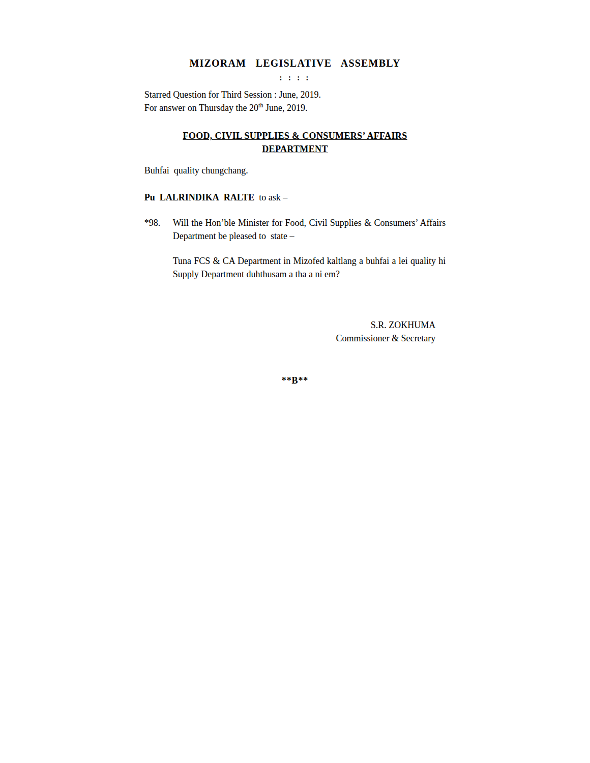MIZORAM LEGISLATIVE ASSEMBLY
: : : :
Starred Question for Third Session : June, 2019.
For answer on Thursday the 20th June, 2019.
FOOD, CIVIL SUPPLIES & CONSUMERS’ AFFAIRS
DEPARTMENT
Buhfai quality chungchang.
Pu LALRINDIKA RALTE to ask –
*98.
Will the Hon’ble Minister for Food, Civil Supplies & Consumers’ Affairs Department be pleased to state –
Tuna FCS & CA Department in Mizofed kaltlang a buhfai a lei quality hi Supply Department duhthusam a tha a ni em?
S.R. ZOKHUMA
Commissioner & Secretary
**B**